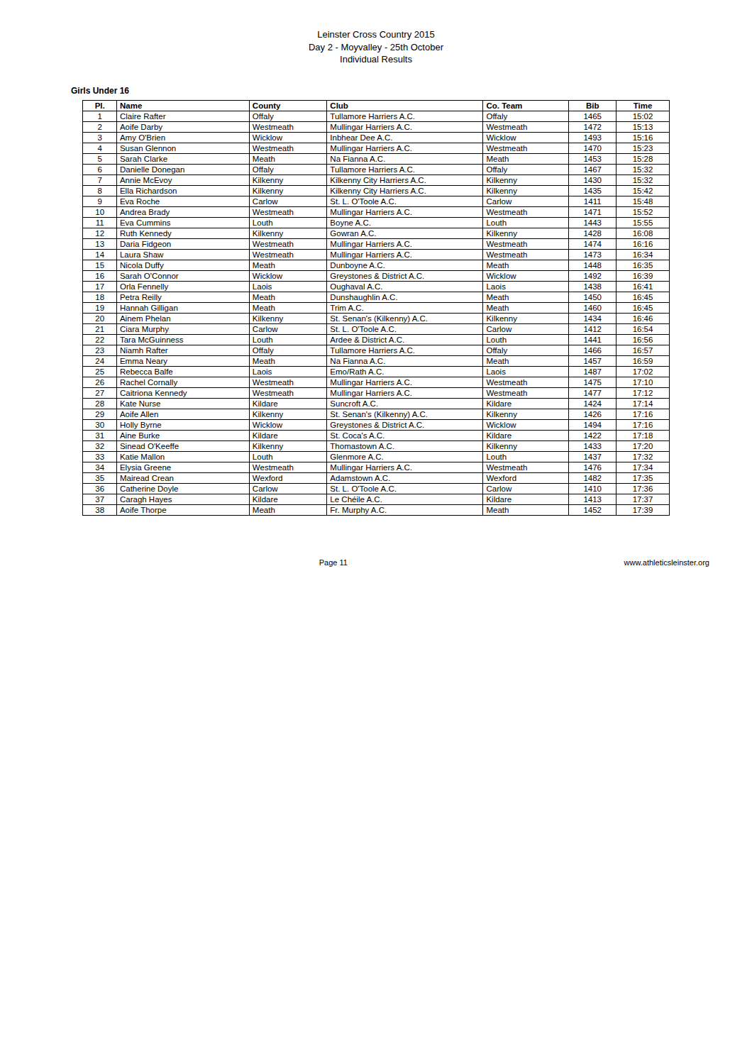Leinster Cross Country 2015
Day 2 - Moyvalley - 25th October
Individual Results
Girls Under 16
| Pl. | Name | County | Club | Co. Team | Bib | Time |
| --- | --- | --- | --- | --- | --- | --- |
| 1 | Claire Rafter | Offaly | Tullamore Harriers A.C. | Offaly | 1465 | 15:02 |
| 2 | Aoife Darby | Westmeath | Mullingar Harriers A.C. | Westmeath | 1472 | 15:13 |
| 3 | Amy O'Brien | Wicklow | Inbhear Dee A.C. | Wicklow | 1493 | 15:16 |
| 4 | Susan Glennon | Westmeath | Mullingar Harriers A.C. | Westmeath | 1470 | 15:23 |
| 5 | Sarah Clarke | Meath | Na Fianna A.C. | Meath | 1453 | 15:28 |
| 6 | Danielle Donegan | Offaly | Tullamore Harriers A.C. | Offaly | 1467 | 15:32 |
| 7 | Annie McEvoy | Kilkenny | Kilkenny City Harriers A.C. | Kilkenny | 1430 | 15:32 |
| 8 | Ella Richardson | Kilkenny | Kilkenny City Harriers A.C. | Kilkenny | 1435 | 15:42 |
| 9 | Eva Roche | Carlow | St. L. O'Toole A.C. | Carlow | 1411 | 15:48 |
| 10 | Andrea Brady | Westmeath | Mullingar Harriers A.C. | Westmeath | 1471 | 15:52 |
| 11 | Eva Cummins | Louth | Boyne A.C. | Louth | 1443 | 15:55 |
| 12 | Ruth Kennedy | Kilkenny | Gowran A.C. | Kilkenny | 1428 | 16:08 |
| 13 | Daria Fidgeon | Westmeath | Mullingar Harriers A.C. | Westmeath | 1474 | 16:16 |
| 14 | Laura Shaw | Westmeath | Mullingar Harriers A.C. | Westmeath | 1473 | 16:34 |
| 15 | Nicola Duffy | Meath | Dunboyne A.C. | Meath | 1448 | 16:35 |
| 16 | Sarah O'Connor | Wicklow | Greystones & District A.C. | Wicklow | 1492 | 16:39 |
| 17 | Orla Fennelly | Laois | Oughaval A.C. | Laois | 1438 | 16:41 |
| 18 | Petra Reilly | Meath | Dunshaughlin A.C. | Meath | 1450 | 16:45 |
| 19 | Hannah Gilligan | Meath | Trim A.C. | Meath | 1460 | 16:45 |
| 20 | Ainem Phelan | Kilkenny | St. Senan's (Kilkenny) A.C. | Kilkenny | 1434 | 16:46 |
| 21 | Ciara Murphy | Carlow | St. L. O'Toole A.C. | Carlow | 1412 | 16:54 |
| 22 | Tara McGuinness | Louth | Ardee & District A.C. | Louth | 1441 | 16:56 |
| 23 | Niamh Rafter | Offaly | Tullamore Harriers A.C. | Offaly | 1466 | 16:57 |
| 24 | Emma Neary | Meath | Na Fianna A.C. | Meath | 1457 | 16:59 |
| 25 | Rebecca Balfe | Laois | Emo/Rath A.C. | Laois | 1487 | 17:02 |
| 26 | Rachel Cornally | Westmeath | Mullingar Harriers A.C. | Westmeath | 1475 | 17:10 |
| 27 | Caitriona Kennedy | Westmeath | Mullingar Harriers A.C. | Westmeath | 1477 | 17:12 |
| 28 | Kate Nurse | Kildare | Suncroft A.C. | Kildare | 1424 | 17:14 |
| 29 | Aoife Allen | Kilkenny | St. Senan's (Kilkenny) A.C. | Kilkenny | 1426 | 17:16 |
| 30 | Holly Byrne | Wicklow | Greystones & District A.C. | Wicklow | 1494 | 17:16 |
| 31 | Aine Burke | Kildare | St. Coca's A.C. | Kildare | 1422 | 17:18 |
| 32 | Sinead O'Keeffe | Kilkenny | Thomastown A.C. | Kilkenny | 1433 | 17:20 |
| 33 | Katie Mallon | Louth | Glenmore A.C. | Louth | 1437 | 17:32 |
| 34 | Elysia Greene | Westmeath | Mullingar Harriers A.C. | Westmeath | 1476 | 17:34 |
| 35 | Mairead Crean | Wexford | Adamstown A.C. | Wexford | 1482 | 17:35 |
| 36 | Catherine Doyle | Carlow | St. L. O'Toole A.C. | Carlow | 1410 | 17:36 |
| 37 | Caragh Hayes | Kildare | Le Chéile A.C. | Kildare | 1413 | 17:37 |
| 38 | Aoife Thorpe | Meath | Fr. Murphy A.C. | Meath | 1452 | 17:39 |
Page 11
www.athleticsleinster.org